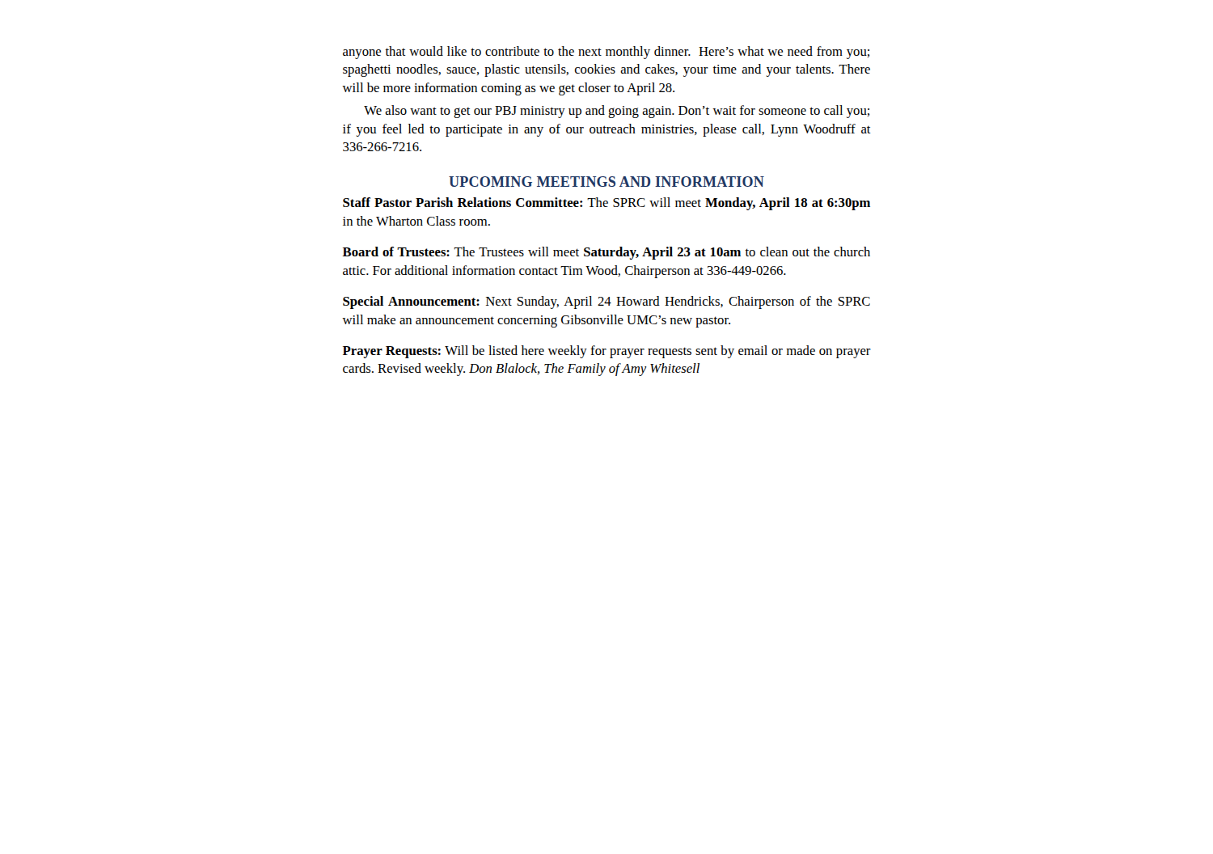anyone that would like to contribute to the next monthly dinner. Here’s what we need from you; spaghetti noodles, sauce, plastic utensils, cookies and cakes, your time and your talents. There will be more information coming as we get closer to April 28.
We also want to get our PBJ ministry up and going again. Don’t wait for someone to call you; if you feel led to participate in any of our outreach ministries, please call, Lynn Woodruff at 336-266-7216.
Upcoming Meetings and Information
Staff Pastor Parish Relations Committee: The SPRC will meet Monday, April 18 at 6:30pm in the Wharton Class room.
Board of Trustees: The Trustees will meet Saturday, April 23 at 10am to clean out the church attic. For additional information contact Tim Wood, Chairperson at 336-449-0266.
Special Announcement: Next Sunday, April 24 Howard Hendricks, Chairperson of the SPRC will make an announcement concerning Gibsonville UMC’s new pastor.
Prayer Requests: Will be listed here weekly for prayer requests sent by email or made on prayer cards. Revised weekly. Don Blalock, The Family of Amy Whitesell